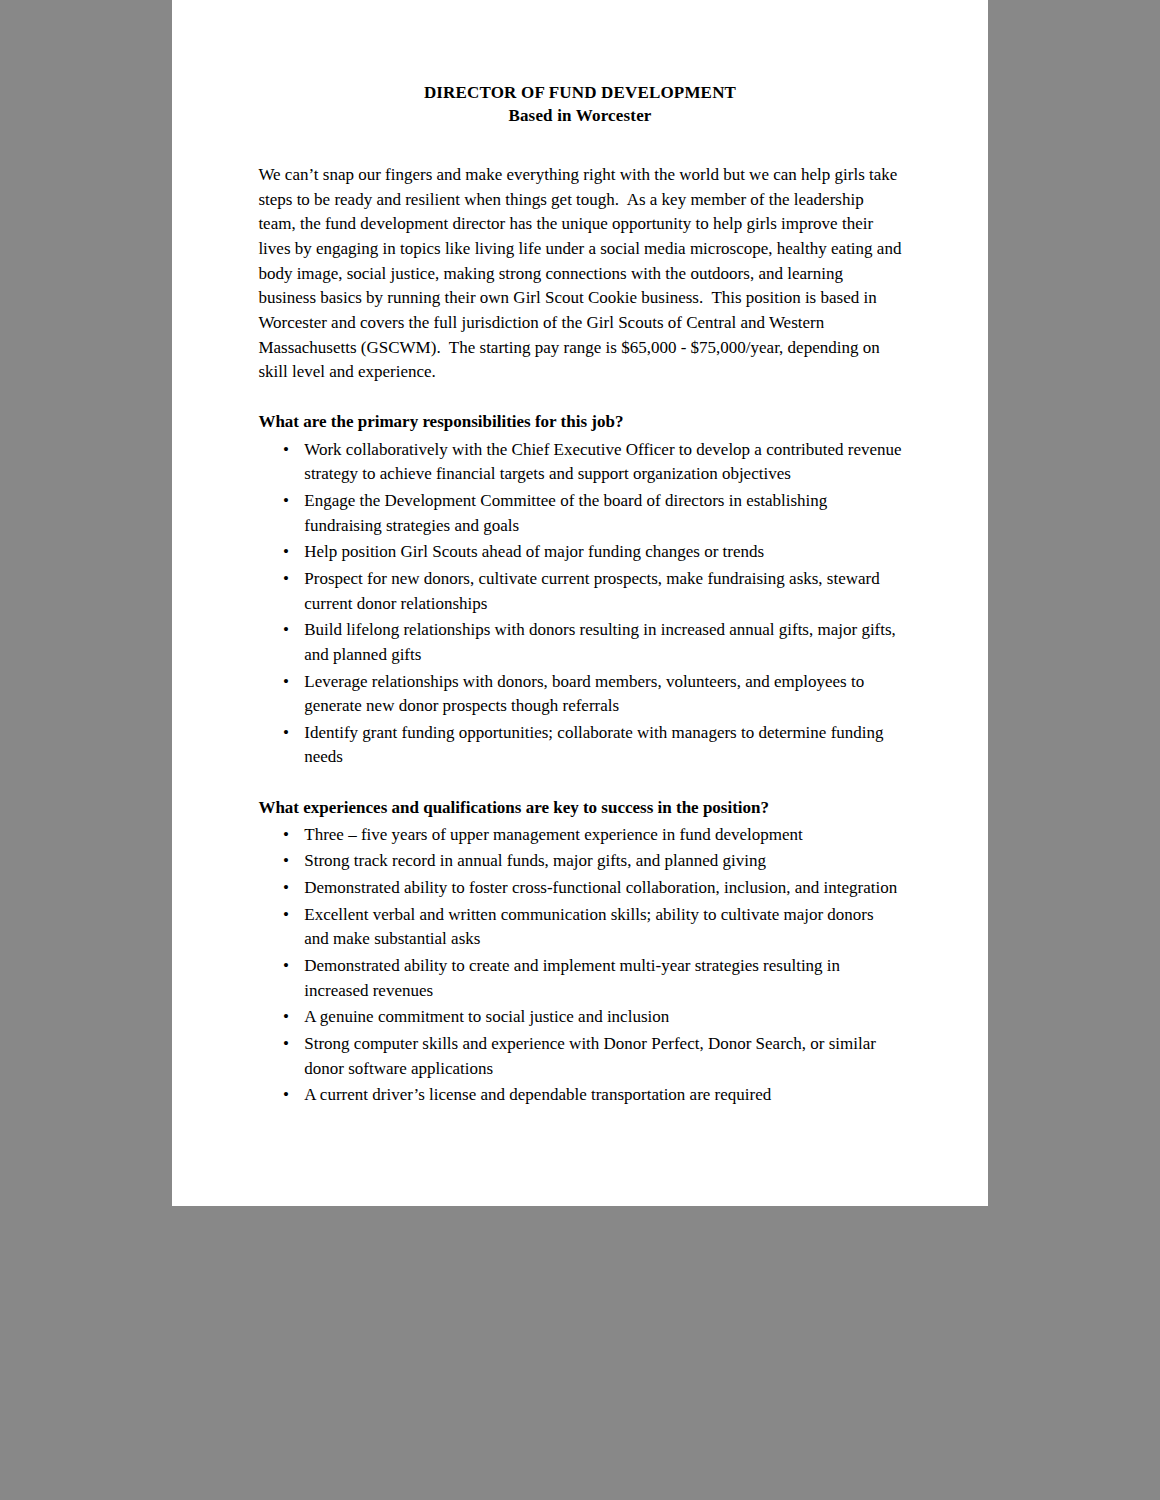DIRECTOR OF FUND DEVELOPMENTBased in Worcester
We can’t snap our fingers and make everything right with the world but we can help girls take steps to be ready and resilient when things get tough. As a key member of the leadership team, the fund development director has the unique opportunity to help girls improve their lives by engaging in topics like living life under a social media microscope, healthy eating and body image, social justice, making strong connections with the outdoors, and learning business basics by running their own Girl Scout Cookie business. This position is based in Worcester and covers the full jurisdiction of the Girl Scouts of Central and Western Massachusetts (GSCWM). The starting pay range is $65,000 - $75,000/year, depending on skill level and experience.
What are the primary responsibilities for this job?
Work collaboratively with the Chief Executive Officer to develop a contributed revenue strategy to achieve financial targets and support organization objectives
Engage the Development Committee of the board of directors in establishing fundraising strategies and goals
Help position Girl Scouts ahead of major funding changes or trends
Prospect for new donors, cultivate current prospects, make fundraising asks, steward current donor relationships
Build lifelong relationships with donors resulting in increased annual gifts, major gifts, and planned gifts
Leverage relationships with donors, board members, volunteers, and employees to generate new donor prospects though referrals
Identify grant funding opportunities; collaborate with managers to determine funding needs
What experiences and qualifications are key to success in the position?
Three – five years of upper management experience in fund development
Strong track record in annual funds, major gifts, and planned giving
Demonstrated ability to foster cross-functional collaboration, inclusion, and integration
Excellent verbal and written communication skills; ability to cultivate major donors and make substantial asks
Demonstrated ability to create and implement multi-year strategies resulting in increased revenues
A genuine commitment to social justice and inclusion
Strong computer skills and experience with Donor Perfect, Donor Search, or similar donor software applications
A current driver’s license and dependable transportation are required